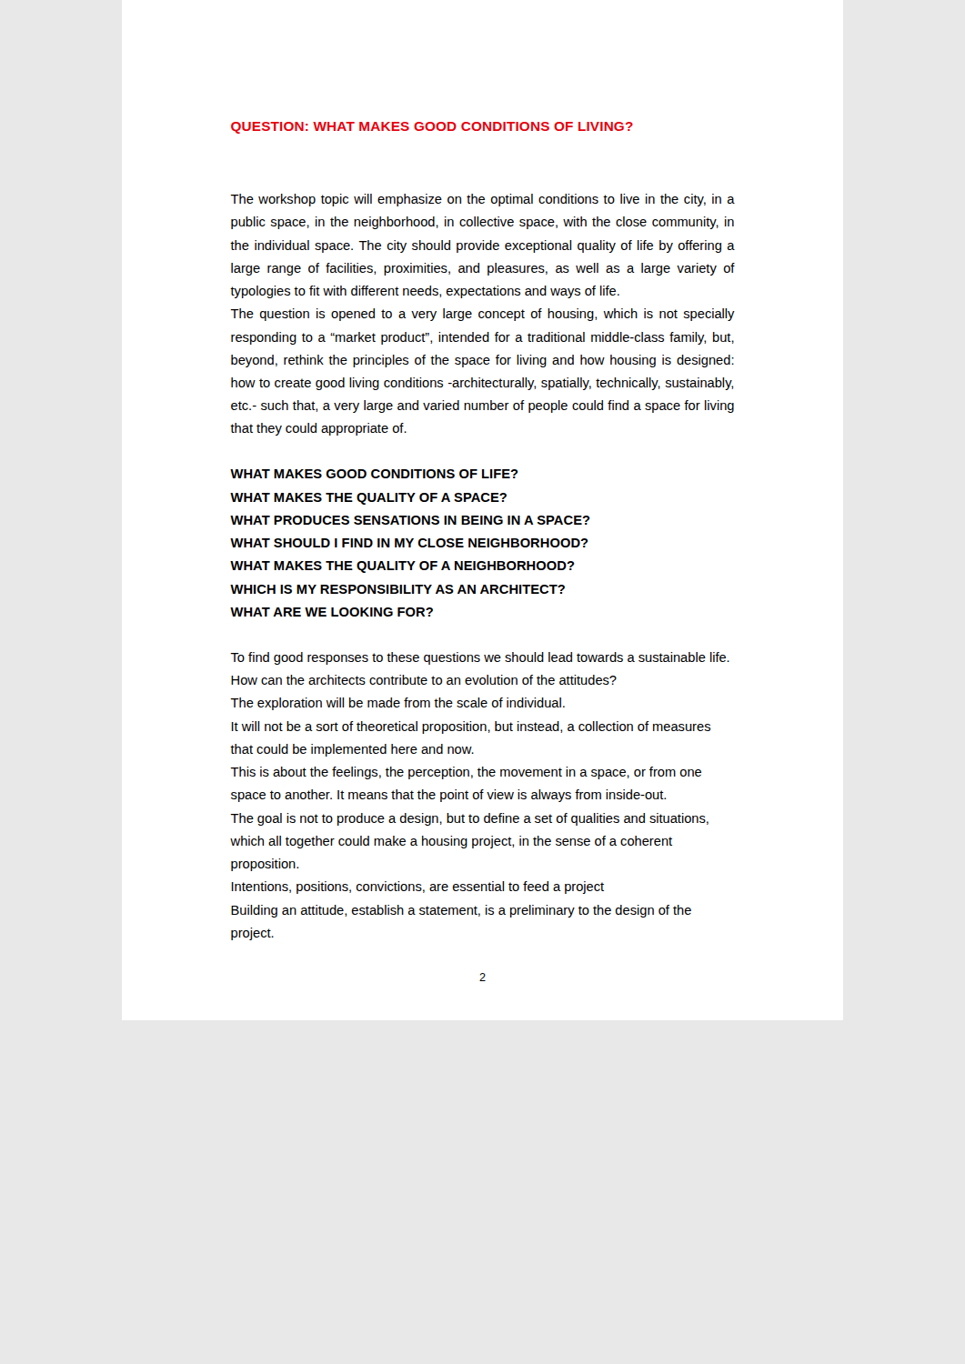QUESTION: WHAT MAKES GOOD CONDITIONS OF LIVING?
The workshop topic will emphasize on the optimal conditions to live in the city, in a public space, in the neighborhood, in collective space, with the close community, in the individual space. The city should provide exceptional quality of life by offering a large range of facilities, proximities, and pleasures, as well as a large variety of typologies to fit with different needs, expectations and ways of life.
The question is opened to a very large concept of housing, which is not specially responding to a “market product”, intended for a traditional middle-class family, but, beyond, rethink the principles of the space for living and how housing is designed: how to create good living conditions -architecturally, spatially, technically, sustainably, etc.- such that, a very large and varied number of people could find a space for living that they could appropriate of.
WHAT MAKES GOOD CONDITIONS OF LIFE?
WHAT MAKES THE QUALITY OF A SPACE?
WHAT PRODUCES SENSATIONS IN BEING IN A SPACE?
WHAT SHOULD I FIND IN MY CLOSE NEIGHBORHOOD?
WHAT MAKES THE QUALITY OF A NEIGHBORHOOD?
WHICH IS MY RESPONSIBILITY AS AN ARCHITECT?
WHAT ARE WE LOOKING FOR?
To find good responses to these questions we should lead towards a sustainable life.
How can the architects contribute to an evolution of the attitudes?
The exploration will be made from the scale of individual.
It will not be a sort of theoretical proposition, but instead, a collection of measures that could be implemented here and now.
This is about the feelings, the perception, the movement in a space, or from one space to another. It means that the point of view is always from inside-out.
The goal is not to produce a design, but to define a set of qualities and situations, which all together could make a housing project, in the sense of a coherent proposition.
Intentions, positions, convictions, are essential to feed a project
Building an attitude, establish a statement, is a preliminary to the design of the project.
2